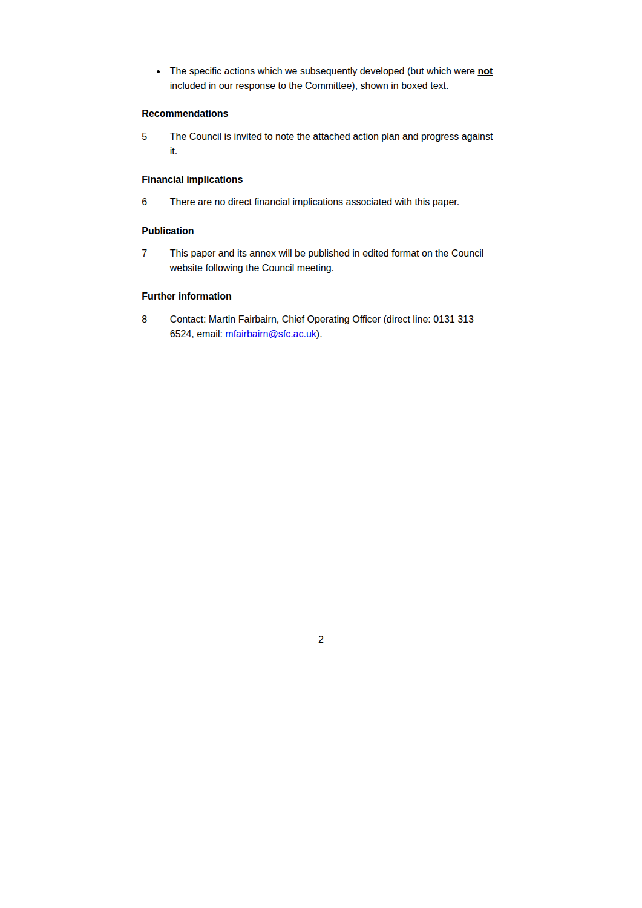The specific actions which we subsequently developed (but which were not included in our response to the Committee), shown in boxed text.
Recommendations
5
The Council is invited to note the attached action plan and progress against it.
Financial implications
6
There are no direct financial implications associated with this paper.
Publication
7
This paper and its annex will be published in edited format on the Council website following the Council meeting.
Further information
8
Contact: Martin Fairbairn, Chief Operating Officer (direct line: 0131 313 6524, email: mfairbairn@sfc.ac.uk).
2